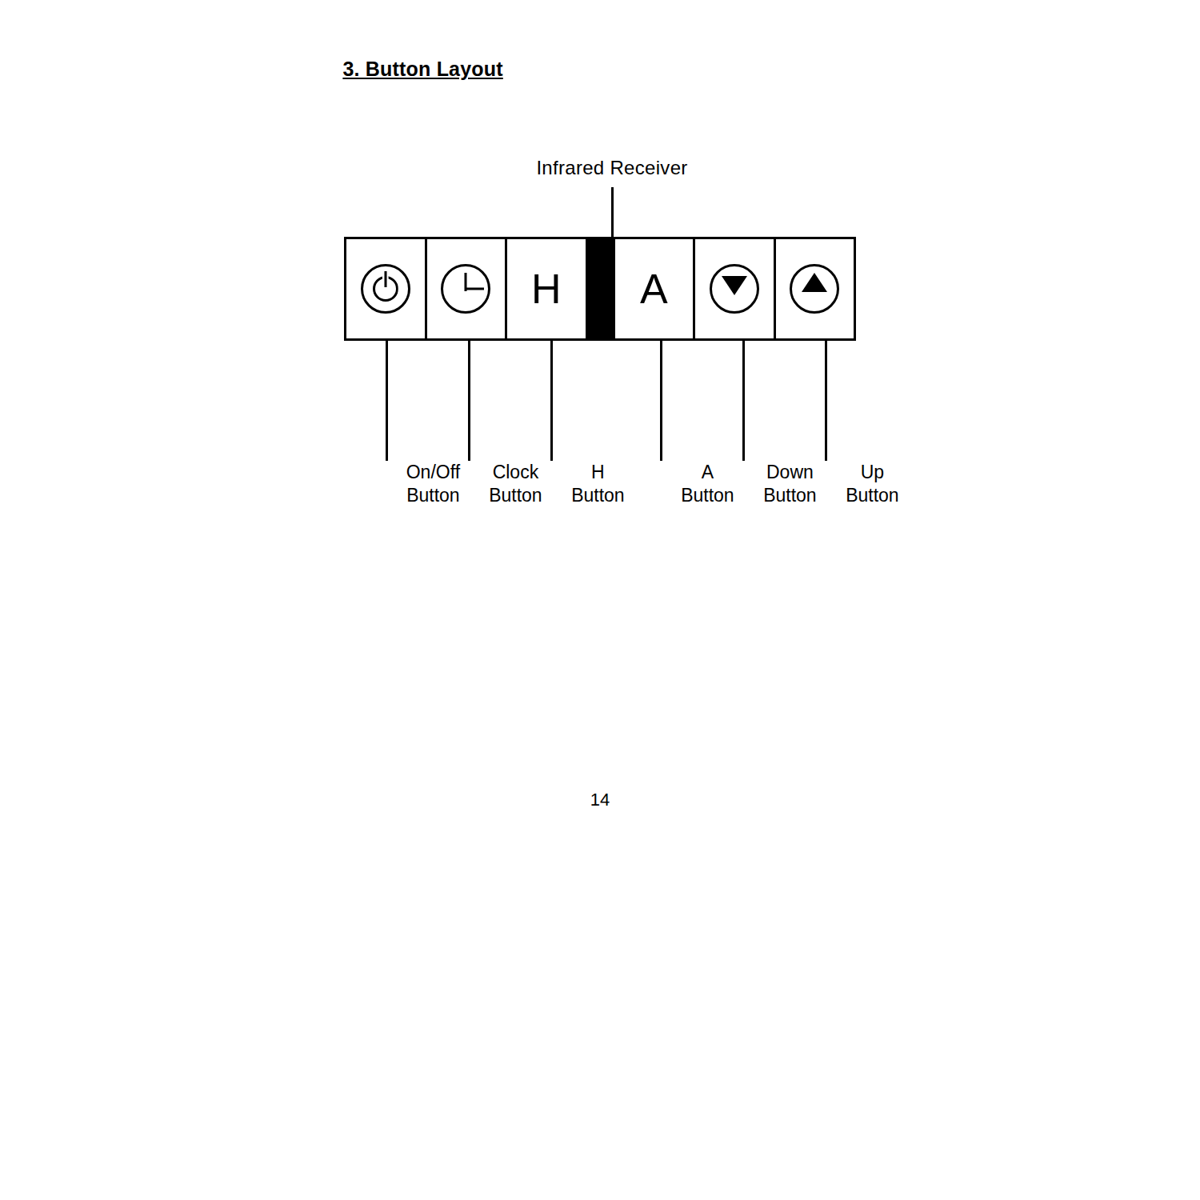3. Button Layout
Infrared Receiver
H
A
On/Off
Button
Clock
Button
H
Button
A
Button
Down
Button
Up
Button
14